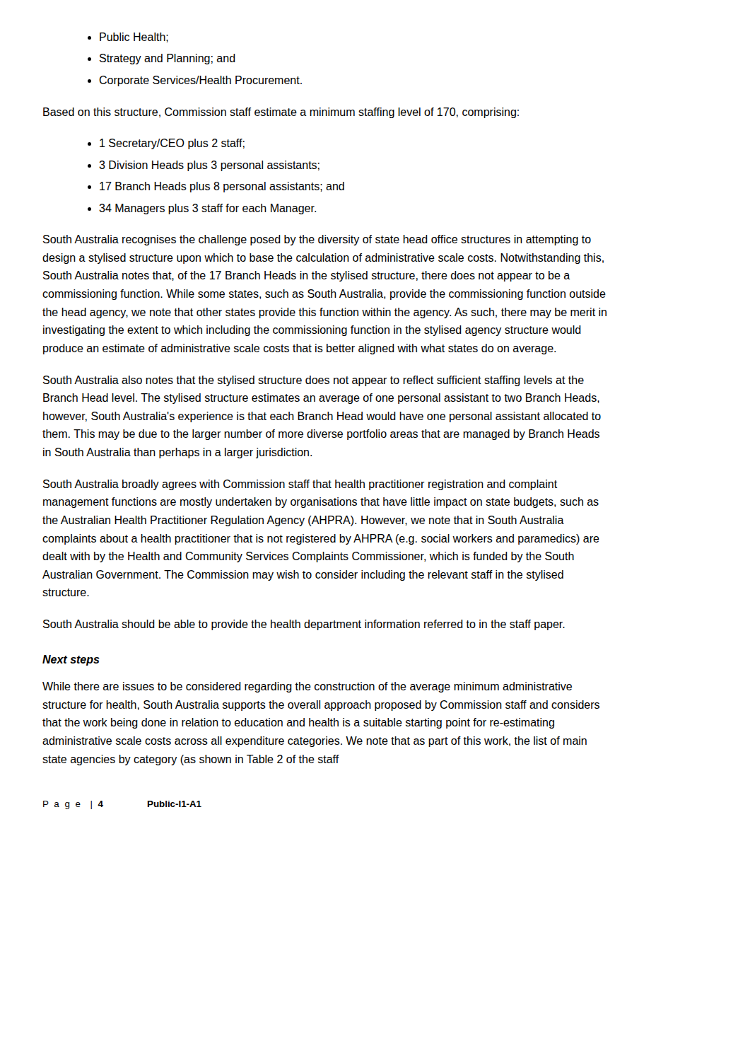Public Health;
Strategy and Planning; and
Corporate Services/Health Procurement.
Based on this structure, Commission staff estimate a minimum staffing level of 170, comprising:
1 Secretary/CEO plus 2 staff;
3 Division Heads plus 3 personal assistants;
17 Branch Heads plus 8 personal assistants; and
34 Managers plus 3 staff for each Manager.
South Australia recognises the challenge posed by the diversity of state head office structures in attempting to design a stylised structure upon which to base the calculation of administrative scale costs. Notwithstanding this, South Australia notes that, of the 17 Branch Heads in the stylised structure, there does not appear to be a commissioning function. While some states, such as South Australia, provide the commissioning function outside the head agency, we note that other states provide this function within the agency. As such, there may be merit in investigating the extent to which including the commissioning function in the stylised agency structure would produce an estimate of administrative scale costs that is better aligned with what states do on average.
South Australia also notes that the stylised structure does not appear to reflect sufficient staffing levels at the Branch Head level. The stylised structure estimates an average of one personal assistant to two Branch Heads, however, South Australia's experience is that each Branch Head would have one personal assistant allocated to them. This may be due to the larger number of more diverse portfolio areas that are managed by Branch Heads in South Australia than perhaps in a larger jurisdiction.
South Australia broadly agrees with Commission staff that health practitioner registration and complaint management functions are mostly undertaken by organisations that have little impact on state budgets, such as the Australian Health Practitioner Regulation Agency (AHPRA). However, we note that in South Australia complaints about a health practitioner that is not registered by AHPRA (e.g. social workers and paramedics) are dealt with by the Health and Community Services Complaints Commissioner, which is funded by the South Australian Government. The Commission may wish to consider including the relevant staff in the stylised structure.
South Australia should be able to provide the health department information referred to in the staff paper.
Next steps
While there are issues to be considered regarding the construction of the average minimum administrative structure for health, South Australia supports the overall approach proposed by Commission staff and considers that the work being done in relation to education and health is a suitable starting point for re-estimating administrative scale costs across all expenditure categories. We note that as part of this work, the list of main state agencies by category (as shown in Table 2 of the staff
P a g e | 4 Public-I1-A1